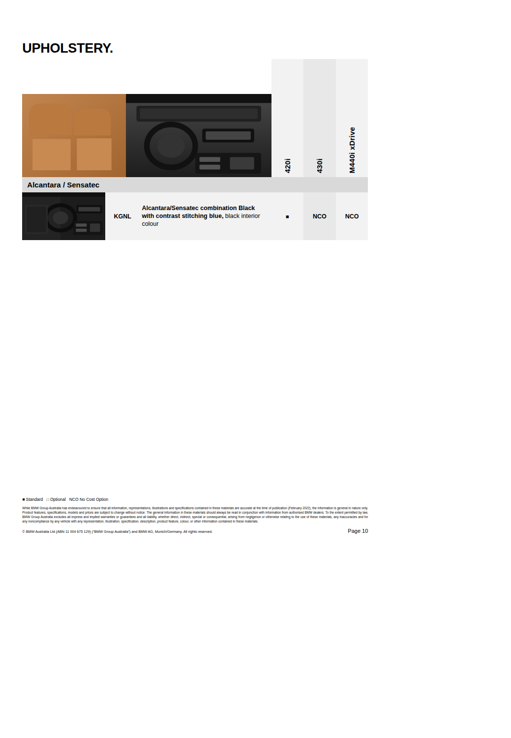UPHOLSTERY.
| | 420i | 430i | M440i xDrive |
| Alcantara / Sensatec |
| | KGNL | Alcantara/Sensatec combination Black with contrast stitching blue, black interior colour | ■ | NCO | NCO |
■ Standard □ Optional NCO No Cost Option
While BMW Group Australia has endeavoured to ensure that all information, representations, illustrations and specifications contained in these materials are accurate at the time of publication (February 2022), the information is general in nature only. Product features, specifications, models and prices are subject to change without notice. The general information in these materials should always be read in conjunction with information from authorised BMW dealers. To the extent permitted by law, BMW Group Australia excludes all express and implied warranties or guarantees and all liability, whether direct, indirect, special or consequential, arising from negligence or otherwise relating to the use of these materials, any inaccuracies and for any noncompliance by any vehicle with any representation, illustration, specification, description, product feature, colour, or other information contained in these materials.
© BMW Australia Ltd (ABN 11 004 675 129) (“BMW Group Australia”) and BMW AG, Munich/Germany. All rights reserved. Page 10